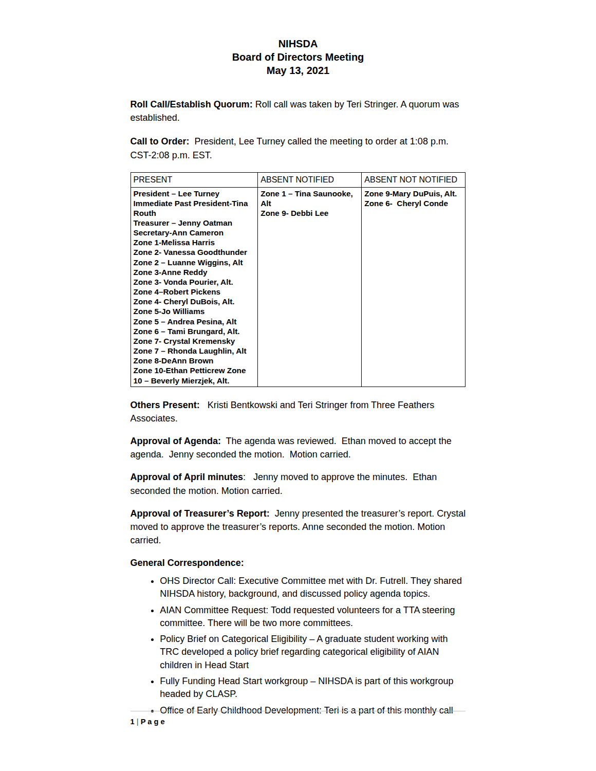NIHSDA
Board of Directors Meeting
May 13, 2021
Roll Call/Establish Quorum: Roll call was taken by Teri Stringer. A quorum was established.
Call to Order: President, Lee Turney called the meeting to order at 1:08 p.m. CST-2:08 p.m. EST.
| PRESENT | ABSENT NOTIFIED | ABSENT NOT NOTIFIED |
| --- | --- | --- |
| President – Lee Turney Immediate Past President-Tina Routh Treasurer – Jenny Oatman Secretary-Ann Cameron Zone 1-Melissa Harris Zone 2- Vanessa Goodthunder Zone 2 – Luanne Wiggins, Alt Zone 3-Anne Reddy Zone 3- Vonda Pourier, Alt. Zone 4–Robert Pickens Zone 4- Cheryl DuBois, Alt. Zone 5-Jo Williams Zone 5 – Andrea Pesina, Alt Zone 6 – Tami Brungard, Alt. Zone 7- Crystal Kremensky Zone 7 – Rhonda Laughlin, Alt Zone 8-DeAnn Brown Zone 10-Ethan Petticrew Zone 10 – Beverly Mierzjek, Alt. | Zone 1 – Tina Saunooke, Alt Zone 9- Debbi Lee | Zone 9-Mary DuPuis, Alt. Zone 6- Cheryl Conde |
Others Present: Kristi Bentkowski and Teri Stringer from Three Feathers Associates.
Approval of Agenda: The agenda was reviewed. Ethan moved to accept the agenda. Jenny seconded the motion. Motion carried.
Approval of April minutes: Jenny moved to approve the minutes. Ethan seconded the motion. Motion carried.
Approval of Treasurer’s Report: Jenny presented the treasurer’s report. Crystal moved to approve the treasurer’s reports. Anne seconded the motion. Motion carried.
General Correspondence:
OHS Director Call: Executive Committee met with Dr. Futrell. They shared NIHSDA history, background, and discussed policy agenda topics.
AIAN Committee Request: Todd requested volunteers for a TTA steering committee. There will be two more committees.
Policy Brief on Categorical Eligibility – A graduate student working with TRC developed a policy brief regarding categorical eligibility of AIAN children in Head Start
Fully Funding Head Start workgroup – NIHSDA is part of this workgroup headed by CLASP.
Office of Early Childhood Development: Teri is a part of this monthly call
1 | P a g e